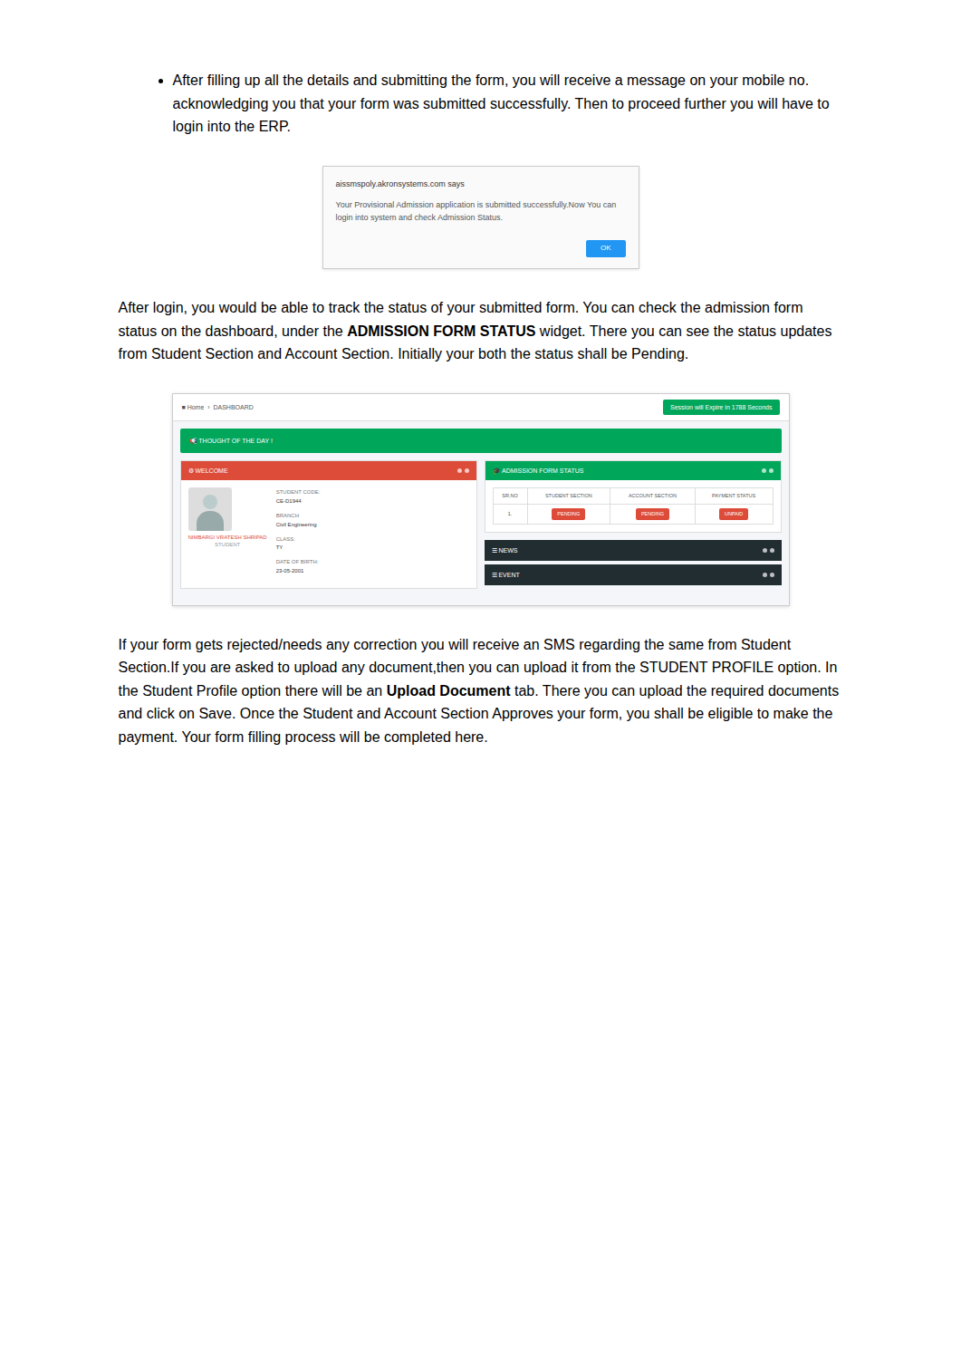After filling up all the details and submitting the form, you will receive a message on your mobile no. acknowledging you that your form was submitted successfully. Then to proceed further you will have to login into the ERP.
aissmspoly.akronsystems.com says
Your Provisional Admission application is submitted successfully.Now You can login into system and check Admission Status.
OK
After login, you would be able to track the status of your submitted form. You can check the admission form status on the dashboard, under the ADMISSION FORM STATUS widget. There you can see the status updates from Student Section and Account Section. Initially your both the status shall be Pending.
■ Home › DASHBOARD
Session will Expire in 1788 Seconds
📢 THOUGHT OF THE DAY !
⚙ WELCOME
NIMBARGI VRATESH SHRIPADSTUDENT
STUDENT CODE:
CE-D1944
BRANCH
Civil Engineering
CLASS:
TY
DATE OF BIRTH:
23-05-2001
🎓 ADMISSION FORM STATUS
| SR.NO | STUDENT SECTION | ACCOUNT SECTION | PAYMENT STATUS |
| --- | --- | --- | --- |
| 1. | PENDING | PENDING | UNPAID |
☰ NEWS
☰ EVENT
If your form gets rejected/needs any correction you will receive an SMS regarding the same from Student Section.If you are asked to upload any document,then you can upload it from the STUDENT PROFILE option. In the Student Profile option there will be an Upload Document tab. There you can upload the required documents and click on Save. Once the Student and Account Section Approves your form, you shall be eligible to make the payment. Your form filling process will be completed here.